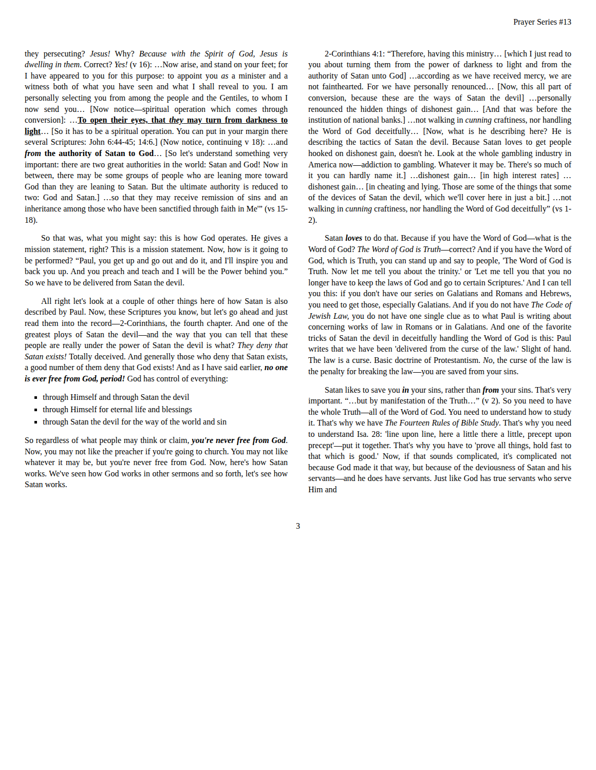Prayer Series #13
they persecuting? Jesus! Why? Because with the Spirit of God, Jesus is dwelling in them. Correct? Yes! (v 16): …Now arise, and stand on your feet; for I have appeared to you for this purpose: to appoint you as a minister and a witness both of what you have seen and what I shall reveal to you. I am personally selecting you from among the people and the Gentiles, to whom I now send you… [Now notice—spiritual operation which comes through conversion]: …To open their eyes, that they may turn from darkness to light… [So it has to be a spiritual operation. You can put in your margin there several Scriptures: John 6:44-45; 14:6.] (Now notice, continuing v 18): …and from the authority of Satan to God… [So let's understand something very important: there are two great authorities in the world: Satan and God! Now in between, there may be some groups of people who are leaning more toward God than they are leaning to Satan. But the ultimate authority is reduced to two: God and Satan.] …so that they may receive remission of sins and an inheritance among those who have been sanctified through faith in Me'” (vs 15-18).
So that was, what you might say: this is how God operates. He gives a mission statement, right? This is a mission statement. Now, how is it going to be performed? “Paul, you get up and go out and do it, and I'll inspire you and back you up. And you preach and teach and I will be the Power behind you.” So we have to be delivered from Satan the devil.
All right let's look at a couple of other things here of how Satan is also described by Paul. Now, these Scriptures you know, but let's go ahead and just read them into the record—2-Corinthians, the fourth chapter. And one of the greatest ploys of Satan the devil—and the way that you can tell that these people are really under the power of Satan the devil is what? They deny that Satan exists! Totally deceived. And generally those who deny that Satan exists, a good number of them deny that God exists! And as I have said earlier, no one is ever free from God, period! God has control of everything:
through Himself and through Satan the devil
through Himself for eternal life and blessings
through Satan the devil for the way of the world and sin
So regardless of what people may think or claim, you're never free from God. Now, you may not like the preacher if you're going to church. You may not like whatever it may be, but you're never free from God. Now, here's how Satan works. We've seen how God works in other sermons and so forth, let's see how Satan works.
2-Corinthians 4:1: “Therefore, having this ministry… [which I just read to you about turning them from the power of darkness to light and from the authority of Satan unto God] …according as we have received mercy, we are not fainthearted. For we have personally renounced… [Now, this all part of conversion, because these are the ways of Satan the devil] …personally renounced the hidden things of dishonest gain… [And that was before the institution of national banks.] …not walking in cunning craftiness, nor handling the Word of God deceitfully… [Now, what is he describing here? He is describing the tactics of Satan the devil. Because Satan loves to get people hooked on dishonest gain, doesn't he. Look at the whole gambling industry in America now—addiction to gambling. Whatever it may be. There's so much of it you can hardly name it.] …dishonest gain… [in high interest rates] …dishonest gain… [in cheating and lying. Those are some of the things that some of the devices of Satan the devil, which we'll cover here in just a bit.] …not walking in cunning craftiness, nor handling the Word of God deceitfully” (vs 1-2).
Satan loves to do that. Because if you have the Word of God—what is the Word of God? The Word of God is Truth—correct? And if you have the Word of God, which is Truth, you can stand up and say to people, 'The Word of God is Truth. Now let me tell you about the trinity.' or 'Let me tell you that you no longer have to keep the laws of God and go to certain Scriptures.' And I can tell you this: if you don't have our series on Galatians and Romans and Hebrews, you need to get those, especially Galatians. And if you do not have The Code of Jewish Law, you do not have one single clue as to what Paul is writing about concerning works of law in Romans or in Galatians. And one of the favorite tricks of Satan the devil in deceitfully handling the Word of God is this: Paul writes that we have been 'delivered from the curse of the law.' Slight of hand. The law is a curse. Basic doctrine of Protestantism. No, the curse of the law is the penalty for breaking the law—you are saved from your sins.
Satan likes to save you in your sins, rather than from your sins. That's very important. “…but by manifestation of the Truth…” (v 2). So you need to have the whole Truth—all of the Word of God. You need to understand how to study it. That's why we have The Fourteen Rules of Bible Study. That's why you need to understand Isa. 28: 'line upon line, here a little there a little, precept upon precept'—put it together. That's why you have to 'prove all things, hold fast to that which is good.' Now, if that sounds complicated, it's complicated not because God made it that way, but because of the deviousness of Satan and his servants—and he does have servants. Just like God has true servants who serve Him and
3